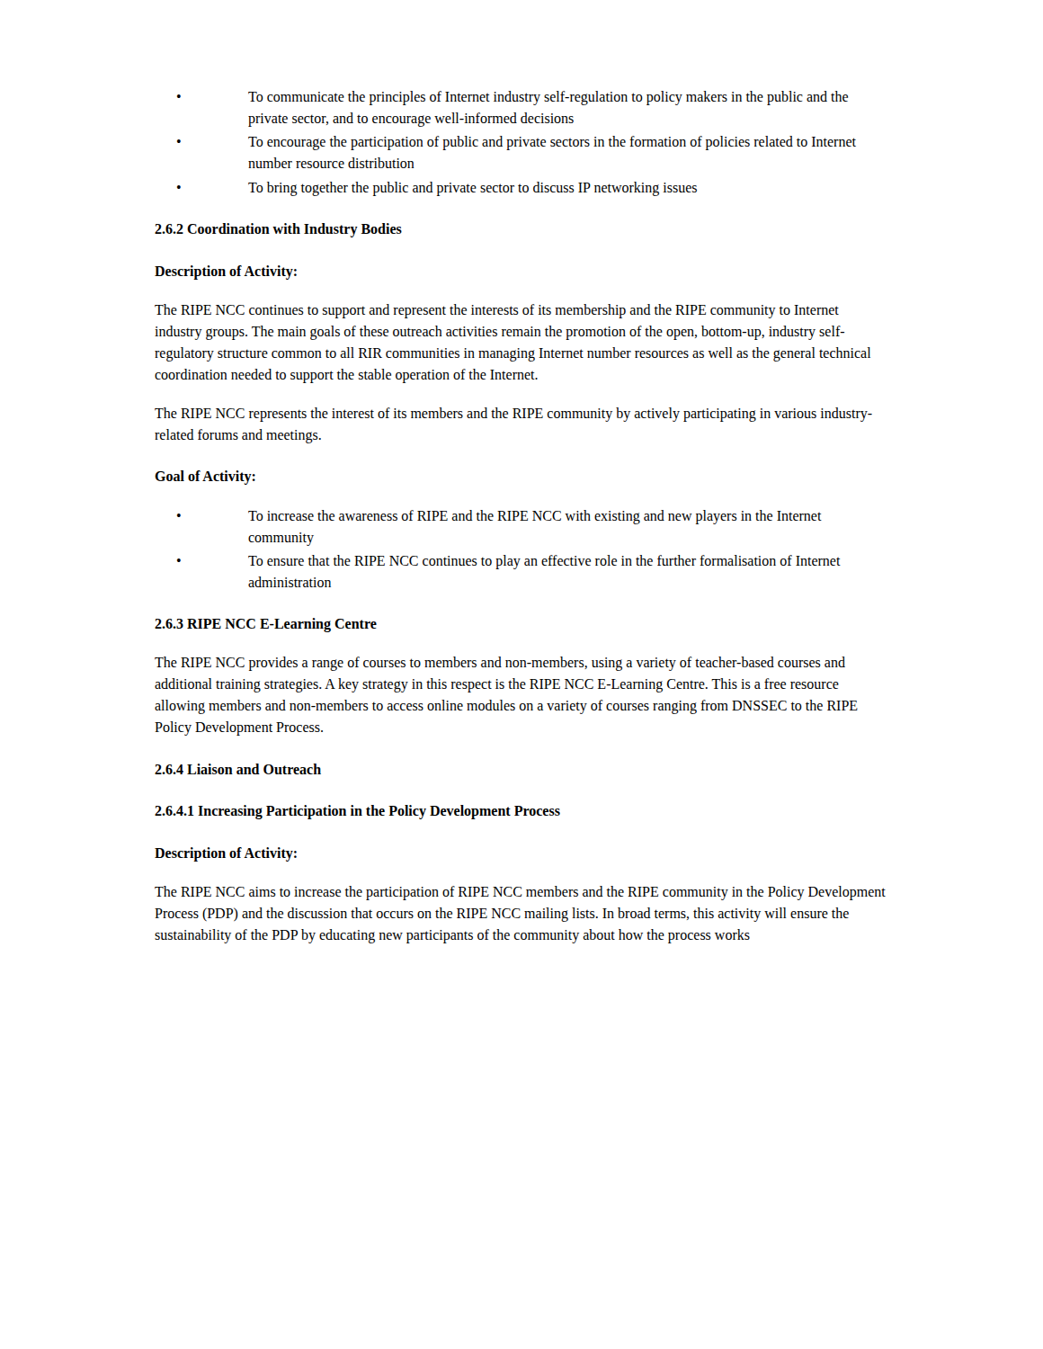To communicate the principles of Internet industry self-regulation to policy makers in the public and the private sector, and to encourage well-informed decisions
To encourage the participation of public and private sectors in the formation of policies related to Internet number resource distribution
To bring together the public and private sector to discuss IP networking issues
2.6.2 Coordination with Industry Bodies
Description of Activity:
The RIPE NCC continues to support and represent the interests of its membership and the RIPE community to Internet industry groups. The main goals of these outreach activities remain the promotion of the open, bottom-up, industry self-regulatory structure common to all RIR communities in managing Internet number resources as well as the general technical coordination needed to support the stable operation of the Internet.
The RIPE NCC represents the interest of its members and the RIPE community by actively participating in various industry-related forums and meetings.
Goal of Activity:
To increase the awareness of RIPE and the RIPE NCC with existing and new players in the Internet community
To ensure that the RIPE NCC continues to play an effective role in the further formalisation of Internet administration
2.6.3 RIPE NCC E-Learning Centre
The RIPE NCC provides a range of courses to members and non-members, using a variety of teacher-based courses and additional training strategies. A key strategy in this respect is the RIPE NCC E-Learning Centre. This is a free resource allowing members and non-members to access online modules on a variety of courses ranging from DNSSEC to the RIPE Policy Development Process.
2.6.4 Liaison and Outreach
2.6.4.1 Increasing Participation in the Policy Development Process
Description of Activity:
The RIPE NCC aims to increase the participation of RIPE NCC members and the RIPE community in the Policy Development Process (PDP) and the discussion that occurs on the RIPE NCC mailing lists. In broad terms, this activity will ensure the sustainability of the PDP by educating new participants of the community about how the process works